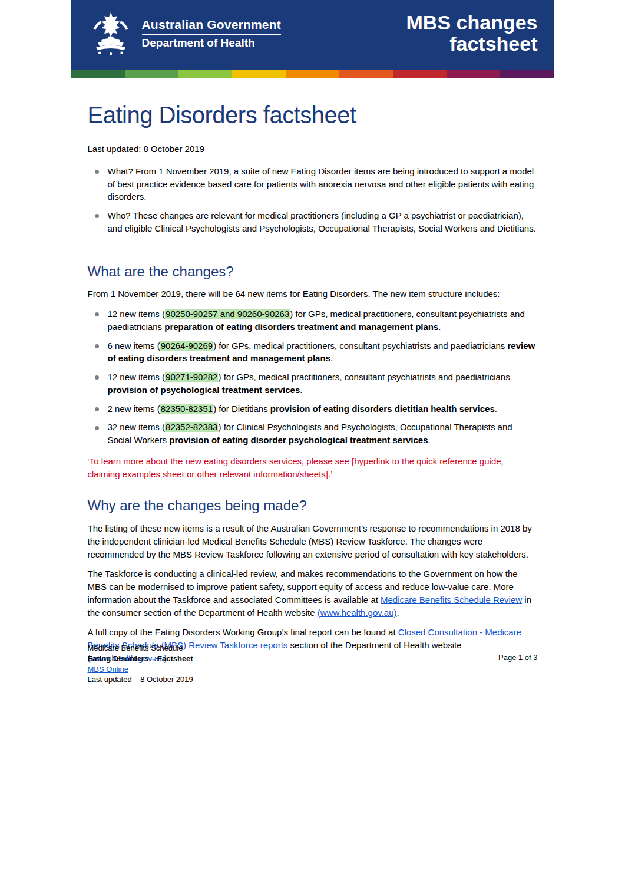Australian Government
Department of Health
MBS changes
factsheet
Eating Disorders factsheet
Last updated: 8 October 2019
What? From 1 November 2019, a suite of new Eating Disorder items are being introduced to support a model of best practice evidence based care for patients with anorexia nervosa and other eligible patients with eating disorders.
Who? These changes are relevant for medical practitioners (including a GP a psychiatrist or paediatrician), and eligible Clinical Psychologists and Psychologists, Occupational Therapists, Social Workers and Dietitians.
What are the changes?
From 1 November 2019, there will be 64 new items for Eating Disorders. The new item structure includes:
12 new items (90250-90257 and 90260-90263) for GPs, medical practitioners, consultant psychiatrists and paediatricians preparation of eating disorders treatment and management plans.
6 new items (90264-90269) for GPs, medical practitioners, consultant psychiatrists and paediatricians review of eating disorders treatment and management plans.
12 new items (90271-90282) for GPs, medical practitioners, consultant psychiatrists and paediatricians provision of psychological treatment services.
2 new items (82350-82351) for Dietitians provision of eating disorders dietitian health services.
32 new items (82352-82383) for Clinical Psychologists and Psychologists, Occupational Therapists and Social Workers provision of eating disorder psychological treatment services.
‘To learn more about the new eating disorders services, please see [hyperlink to the quick reference guide, claiming examples sheet or other relevant information/sheets].’
Why are the changes being made?
The listing of these new items is a result of the Australian Government’s response to recommendations in 2018 by the independent clinician-led Medical Benefits Schedule (MBS) Review Taskforce. The changes were recommended by the MBS Review Taskforce following an extensive period of consultation with key stakeholders.
The Taskforce is conducting a clinical-led review, and makes recommendations to the Government on how the MBS can be modernised to improve patient safety, support equity of access and reduce low-value care. More information about the Taskforce and associated Committees is available at Medicare Benefits Schedule Review in the consumer section of the Department of Health website (www.health.gov.au).
A full copy of the Eating Disorders Working Group’s final report can be found at Closed Consultation - Medicare Benefits Schedule (MBS) Review Taskforce reports section of the Department of Health website (www.health.gov.au)
Medicare Benefits Schedule
Eating Disorders – Factsheet
MBS Online
Last updated – 8 October 2019
Page 1 of 3